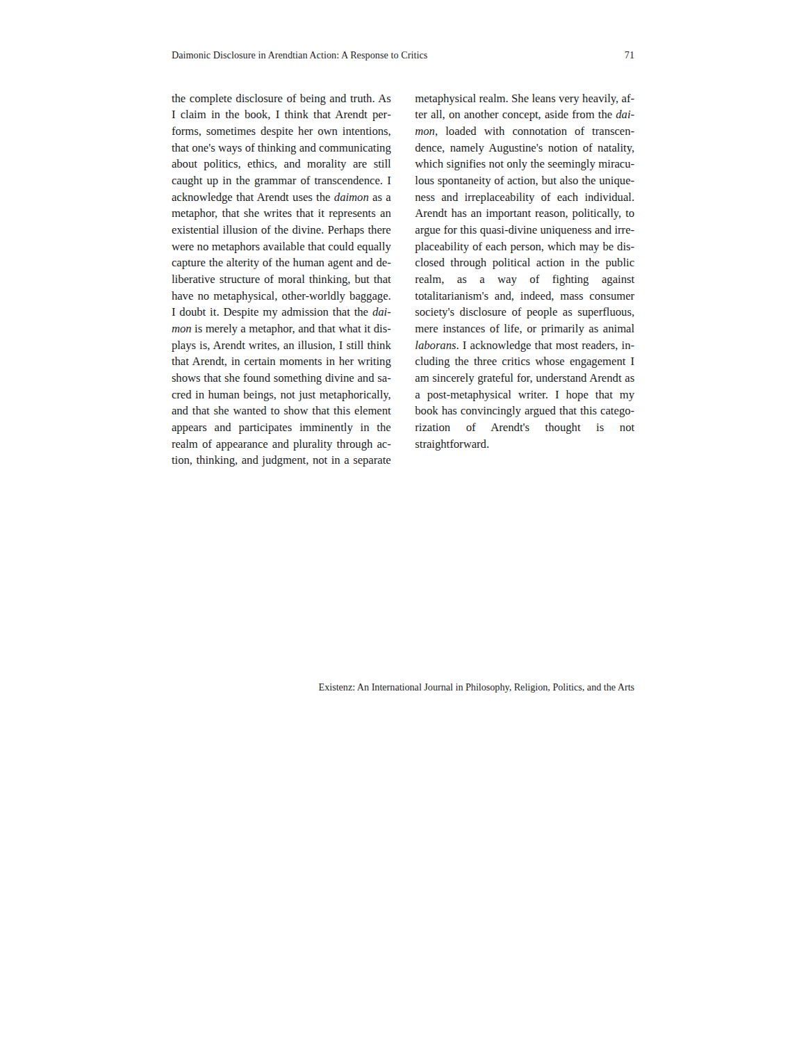Daimonic Disclosure in Arendtian Action: A Response to Critics 71
the complete disclosure of being and truth. As I claim in the book, I think that Arendt performs, sometimes despite her own intentions, that one's ways of thinking and communicating about politics, ethics, and morality are still caught up in the grammar of transcendence. I acknowledge that Arendt uses the daimon as a metaphor, that she writes that it represents an existential illusion of the divine. Perhaps there were no metaphors available that could equally capture the alterity of the human agent and deliberative structure of moral thinking, but that have no metaphysical, other-worldly baggage. I doubt it. Despite my admission that the daimon is merely a metaphor, and that what it displays is, Arendt writes, an illusion, I still think that Arendt, in certain moments in her writing shows that she found something divine and sacred in human beings, not just metaphorically, and that she wanted to show that this element appears and participates imminently in the realm of appearance and plurality through action, thinking, and judgment, not in a separate metaphysical realm. She leans very heavily, after all, on another concept, aside from the daimon, loaded with connotation of transcendence, namely Augustine's notion of natality, which signifies not only the seemingly miraculous spontaneity of action, but also the uniqueness and irreplaceability of each individual. Arendt has an important reason, politically, to argue for this quasi-divine uniqueness and irreplaceability of each person, which may be disclosed through political action in the public realm, as a way of fighting against totalitarianism's and, indeed, mass consumer society's disclosure of people as superfluous, mere instances of life, or primarily as animal laborans. I acknowledge that most readers, including the three critics whose engagement I am sincerely grateful for, understand Arendt as a post-metaphysical writer. I hope that my book has convincingly argued that this categorization of Arendt's thought is not straightforward.
Existenz: An International Journal in Philosophy, Religion, Politics, and the Arts